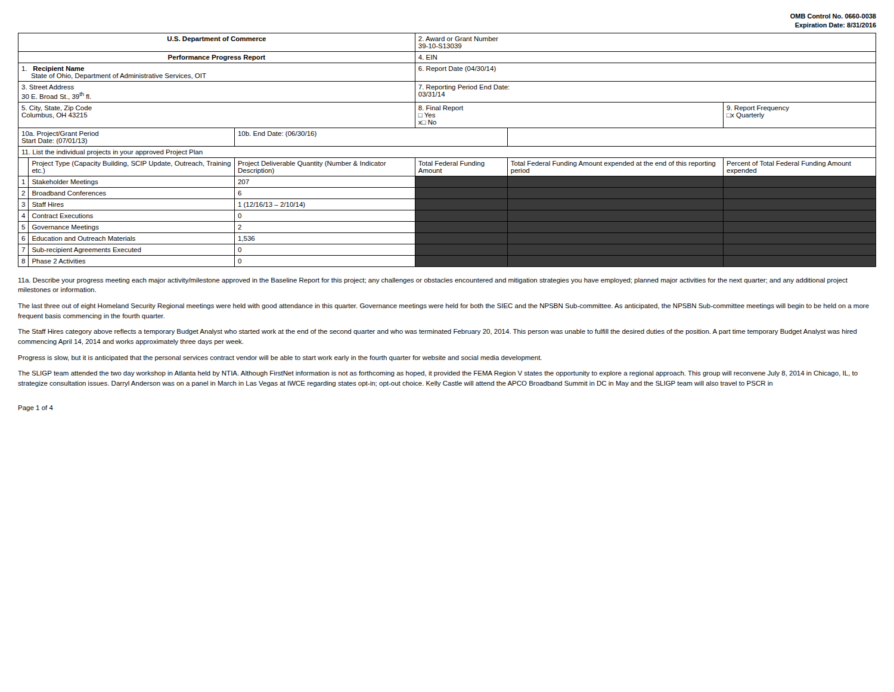OMB Control No. 0660-0038
Expiration Date: 8/31/2016
| U.S. Department of Commerce | 2. Award or Grant Number 39-10-S13039 |
| Performance Progress Report | 4. EIN |
| 1. Recipient Name State of Ohio, Department of Administrative Services, OIT | 6. Report Date (04/30/14) |
| 3. Street Address 30 E. Broad St., 39 th fl. | 7. Reporting Period End Date: 03/31/14 |
| 5. City, State, Zip Code Columbus, OH 43215 | 8. Final Report □ Yes x□ No | 9. Report Frequency □x Quarterly |
| 10a. Project/Grant Period Start Date: (07/01/13) | 10b. End Date: (06/30/16) | |
| 11. List the individual projects in your approved Project Plan |
| | Project Type (Capacity Building, SCIP Update, Outreach, Training etc.) | Project Deliverable Quantity (Number & Indicator Description) | Total Federal Funding Amount | Total Federal Funding Amount expended at the end of this reporting period | Percent of Total Federal Funding Amount expended |
| 1 | Stakeholder Meetings | 207 | | | |
| 2 | Broadband Conferences | 6 | | | |
| 3 | Staff Hires | 1 (12/16/13 – 2/10/14) | | | |
| 4 | Contract Executions | 0 | | | |
| 5 | Governance Meetings | 2 | | | |
| 6 | Education and Outreach Materials | 1,536 | | | |
| 7 | Sub-recipient Agreements Executed | 0 | | | |
| 8 | Phase 2 Activities | 0 | | | |
11a. Describe your progress meeting each major activity/milestone approved in the Baseline Report for this project; any challenges or obstacles encountered and mitigation strategies you have employed; planned major activities for the next quarter; and any additional project milestones or information.
The last three out of eight Homeland Security Regional meetings were held with good attendance in this quarter. Governance meetings were held for both the SIEC and the NPSBN Sub-committee. As anticipated, the NPSBN Sub-committee meetings will begin to be held on a more frequent basis commencing in the fourth quarter.
The Staff Hires category above reflects a temporary Budget Analyst who started work at the end of the second quarter and who was terminated February 20, 2014. This person was unable to fulfill the desired duties of the position. A part time temporary Budget Analyst was hired commencing April 14, 2014 and works approximately three days per week.
Progress is slow, but it is anticipated that the personal services contract vendor will be able to start work early in the fourth quarter for website and social media development.
The SLIGP team attended the two day workshop in Atlanta held by NTIA. Although FirstNet information is not as forthcoming as hoped, it provided the FEMA Region V states the opportunity to explore a regional approach. This group will reconvene July 8, 2014 in Chicago, IL, to strategize consultation issues. Darryl Anderson was on a panel in March in Las Vegas at IWCE regarding states opt-in; opt-out choice. Kelly Castle will attend the APCO Broadband Summit in DC in May and the SLIGP team will also travel to PSCR in
Page 1 of 4